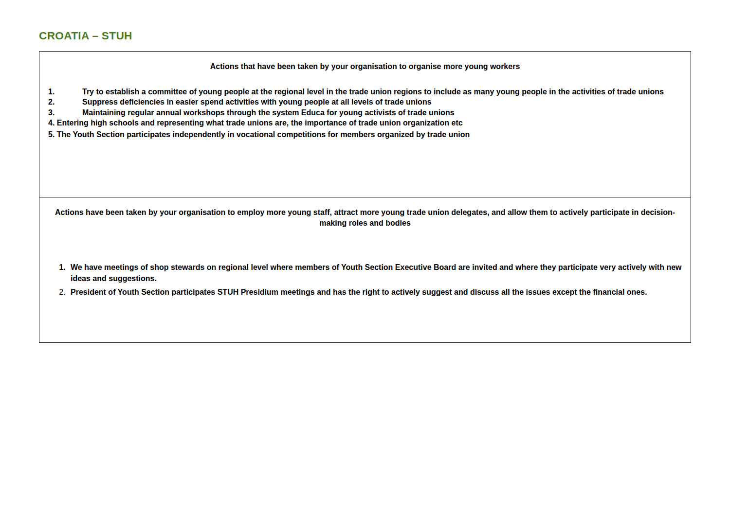CROATIA – STUH
Actions that have been taken by your organisation to organise more young workers
1. Try to establish a committee of young people at the regional level in the trade union regions to include as many young people in the activities of trade unions
2. Suppress deficiencies in easier spend activities with young people at all levels of trade unions
3. Maintaining regular annual workshops through the system Educa for young activists of trade unions
4. Entering high schools and representing what trade unions are, the importance of trade union organization etc
5. The Youth Section participates independently in vocational competitions for members organized by trade union
Actions have been taken by your organisation to employ more young staff, attract more young trade union delegates, and allow them to actively participate in decision-making roles and bodies
We have meetings of shop stewards on regional level where members of Youth Section Executive Board are invited and where they participate very actively with new ideas and suggestions.
President of Youth Section participates STUH Presidium meetings and has the right to actively suggest and discuss all the issues except the financial ones.